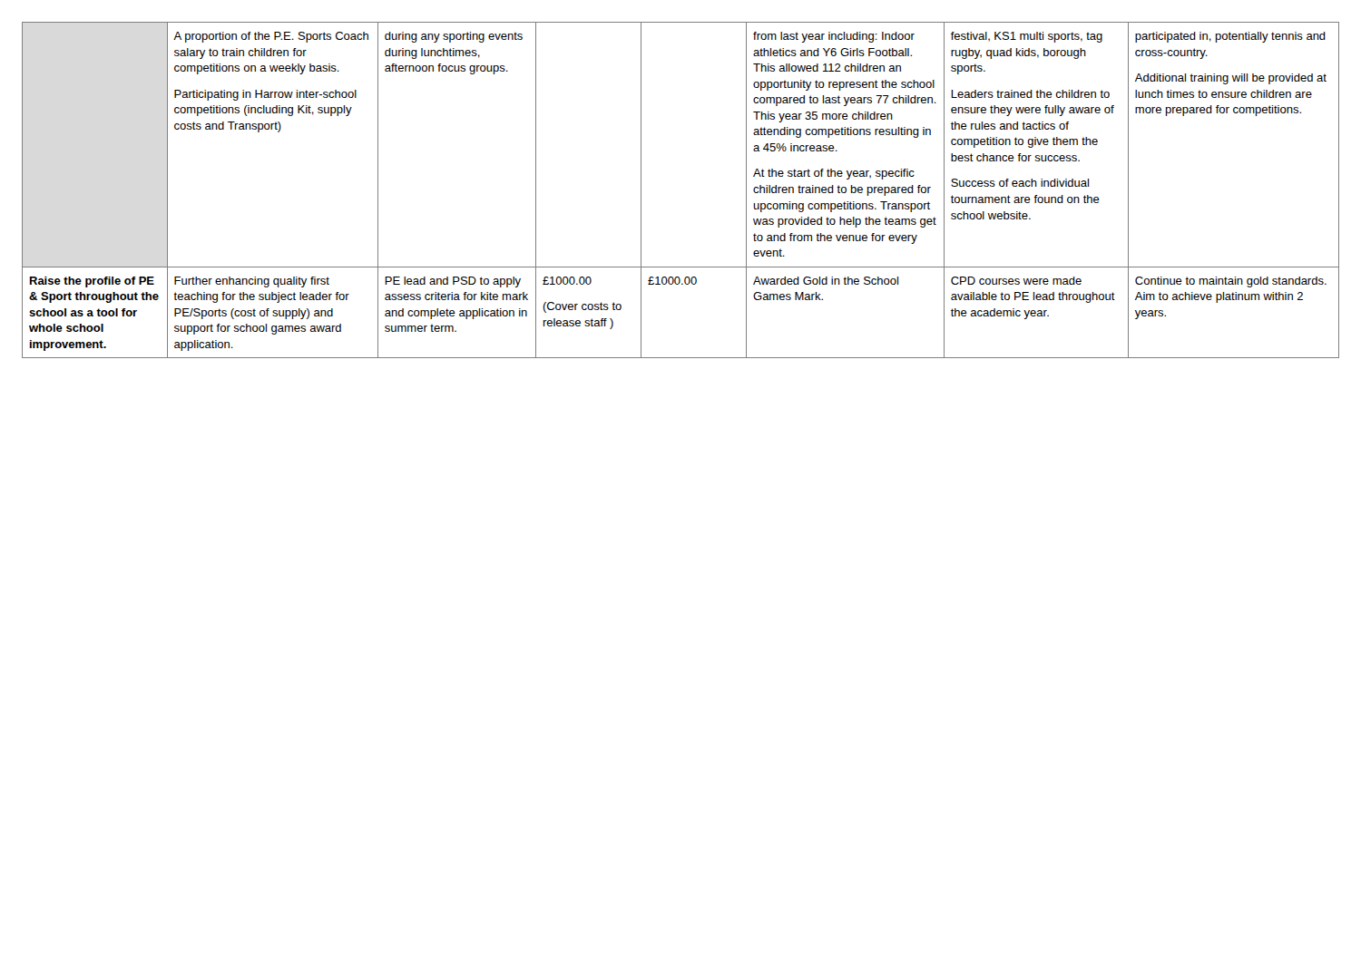| | A proportion of the P.E. Sports Coach salary to train children for competitions on a weekly basis. Participating in Harrow inter-school competitions (including Kit, supply costs and Transport) | during any sporting events during lunchtimes, afternoon focus groups. | | | from last year including: Indoor athletics and Y6 Girls Football. This allowed 112 children an opportunity to represent the school compared to last years 77 children. This year 35 more children attending competitions resulting in a 45% increase. At the start of the year, specific children trained to be prepared for upcoming competitions. Transport was provided to help the teams get to and from the venue for every event. | festival, KS1 multi sports, tag rugby, quad kids, borough sports. Leaders trained the children to ensure they were fully aware of the rules and tactics of competition to give them the best chance for success. Success of each individual tournament are found on the school website. | participated in, potentially tennis and cross-country. Additional training will be provided at lunch times to ensure children are more prepared for competitions. |
| Raise the profile of PE & Sport throughout the school as a tool for whole school improvement. | Further enhancing quality first teaching for the subject leader for PE/Sports (cost of supply) and support for school games award application. | PE lead and PSD to apply assess criteria for kite mark and complete application in summer term. | £1000.00 (Cover costs to release staff ) | £1000.00 | Awarded Gold in the School Games Mark. | CPD courses were made available to PE lead throughout the academic year. | Continue to maintain gold standards. Aim to achieve platinum within 2 years. |